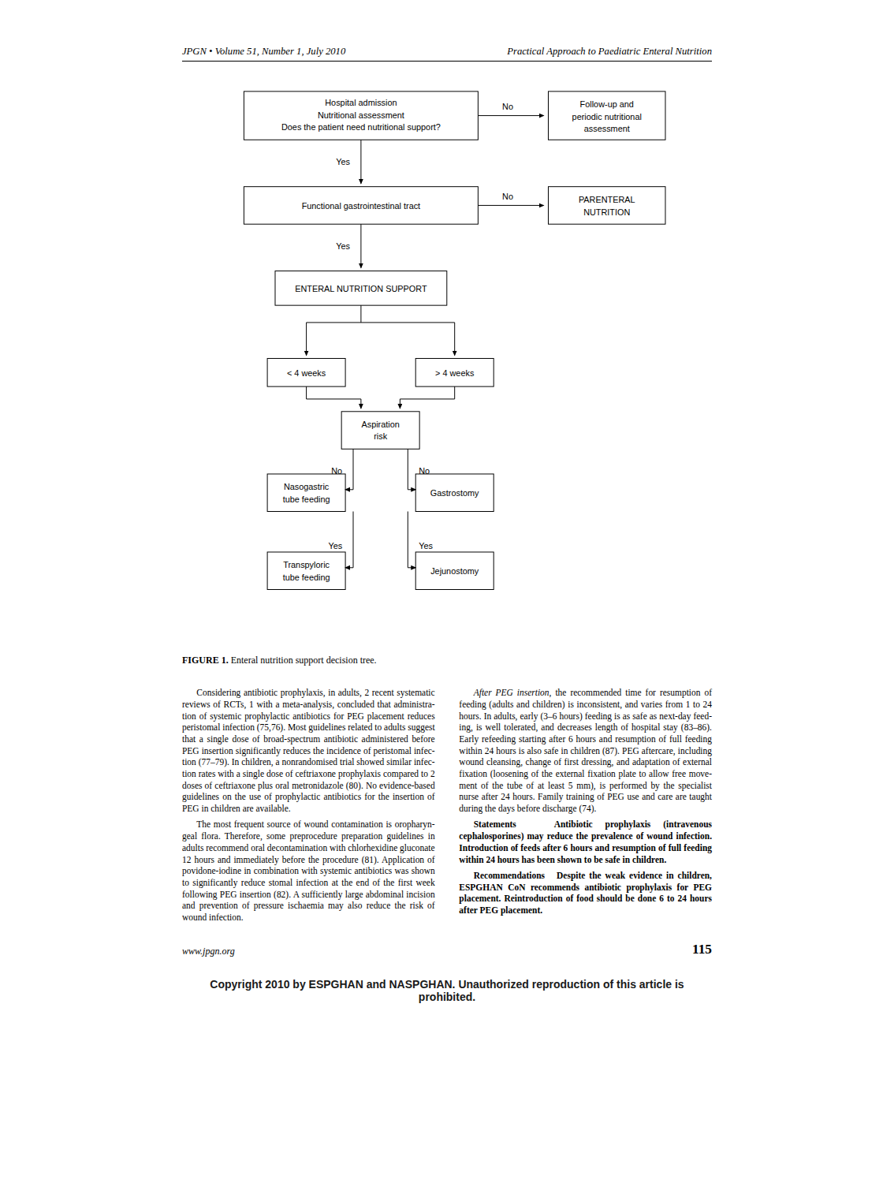JPGN • Volume 51, Number 1, July 2010
Practical Approach to Paediatric Enteral Nutrition
Hospital admission Nutritional assessment Does the patient need nutritional support? Follow-up and periodic nutritional assessment No Yes Functional gastrointestinal tract PARENTERAL NUTRITION No Yes ENTERAL NUTRITION SUPPORT < 4 weeks > 4 weeks Aspiration risk No No Nasogastric tube feeding Gastrostomy Yes Yes Transpyloric tube feeding Jejunostomy
FIGURE 1. Enteral nutrition support decision tree.
Considering antibiotic prophylaxis, in adults, 2 recent systematic reviews of RCTs, 1 with a meta-analysis, concluded that administration of systemic prophylactic antibiotics for PEG placement reduces peristomal infection (75,76). Most guidelines related to adults suggest that a single dose of broad-spectrum antibiotic administered before PEG insertion significantly reduces the incidence of peristomal infection (77–79). In children, a nonrandomised trial showed similar infection rates with a single dose of ceftriaxone prophylaxis compared to 2 doses of ceftriaxone plus oral metronidazole (80). No evidence-based guidelines on the use of prophylactic antibiotics for the insertion of PEG in children are available.
The most frequent source of wound contamination is oropharyngeal flora. Therefore, some preprocedure preparation guidelines in adults recommend oral decontamination with chlorhexidine gluconate 12 hours and immediately before the procedure (81). Application of povidone-iodine in combination with systemic antibiotics was shown to significantly reduce stomal infection at the end of the first week following PEG insertion (82). A sufficiently large abdominal incision and prevention of pressure ischaemia may also reduce the risk of wound infection.
After PEG insertion, the recommended time for resumption of feeding (adults and children) is inconsistent, and varies from 1 to 24 hours. In adults, early (3–6 hours) feeding is as safe as next-day feeding, is well tolerated, and decreases length of hospital stay (83–86). Early refeeding starting after 6 hours and resumption of full feeding within 24 hours is also safe in children (87). PEG aftercare, including wound cleansing, change of first dressing, and adaptation of external fixation (loosening of the external fixation plate to allow free movement of the tube of at least 5 mm), is performed by the specialist nurse after 24 hours. Family training of PEG use and care are taught during the days before discharge (74).
Statements Antibiotic prophylaxis (intravenous cephalosporines) may reduce the prevalence of wound infection. Introduction of feeds after 6 hours and resumption of full feeding within 24 hours has been shown to be safe in children.
Recommendations Despite the weak evidence in children, ESPGHAN CoN recommends antibiotic prophylaxis for PEG placement. Reintroduction of food should be done 6 to 24 hours after PEG placement.
www.jpgn.org
115
Copyright 2010 by ESPGHAN and NASPGHAN. Unauthorized reproduction of this article is prohibited.